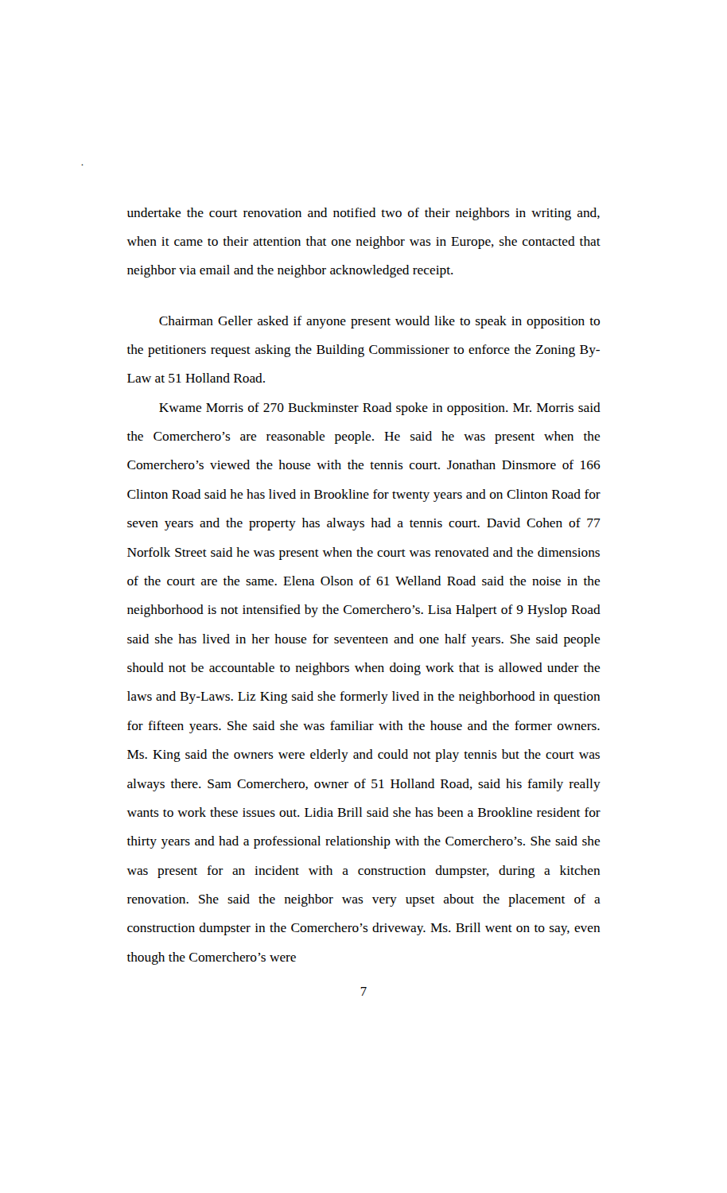.
undertake the court renovation and notified two of their neighbors in writing and, when it came to their attention that one neighbor was in Europe, she contacted that neighbor via email and the neighbor acknowledged receipt.
Chairman Geller asked if anyone present would like to speak in opposition to the petitioners request asking the Building Commissioner to enforce the Zoning By-Law at 51 Holland Road.
Kwame Morris of 270 Buckminster Road spoke in opposition. Mr. Morris said the Comerchero’s are reasonable people. He said he was present when the Comerchero’s viewed the house with the tennis court. Jonathan Dinsmore of 166 Clinton Road said he has lived in Brookline for twenty years and on Clinton Road for seven years and the property has always had a tennis court. David Cohen of 77 Norfolk Street said he was present when the court was renovated and the dimensions of the court are the same. Elena Olson of 61 Welland Road said the noise in the neighborhood is not intensified by the Comerchero’s. Lisa Halpert of 9 Hyslop Road said she has lived in her house for seventeen and one half years. She said people should not be accountable to neighbors when doing work that is allowed under the laws and By-Laws. Liz King said she formerly lived in the neighborhood in question for fifteen years. She said she was familiar with the house and the former owners. Ms. King said the owners were elderly and could not play tennis but the court was always there. Sam Comerchero, owner of 51 Holland Road, said his family really wants to work these issues out. Lidia Brill said she has been a Brookline resident for thirty years and had a professional relationship with the Comerchero’s. She said she was present for an incident with a construction dumpster, during a kitchen renovation. She said the neighbor was very upset about the placement of a construction dumpster in the Comerchero’s driveway. Ms. Brill went on to say, even though the Comerchero’s were
7